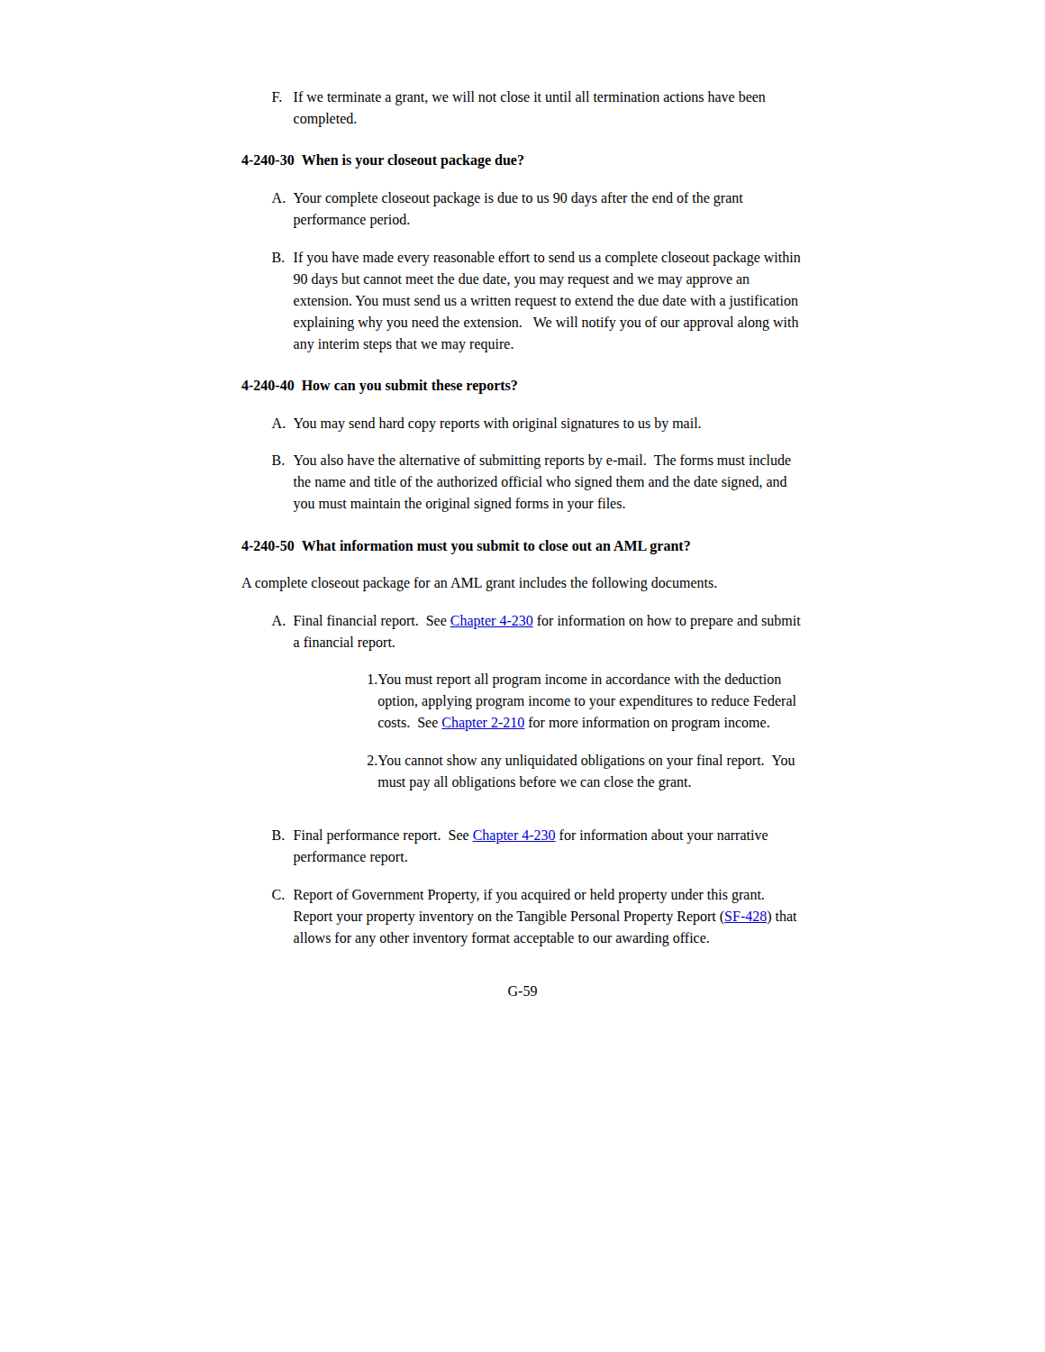F.
If we terminate a grant, we will not close it until all termination actions have been completed.
4-240-30 When is your closeout package due?
A.
Your complete closeout package is due to us 90 days after the end of the grant performance period.
B.
If you have made every reasonable effort to send us a complete closeout package within 90 days but cannot meet the due date, you may request and we may approve an extension. You must send us a written request to extend the due date with a justification explaining why you need the extension. We will notify you of our approval along with any interim steps that we may require.
4-240-40 How can you submit these reports?
A.
You may send hard copy reports with original signatures to us by mail.
B.
You also have the alternative of submitting reports by e-mail. The forms must include the name and title of the authorized official who signed them and the date signed, and you must maintain the original signed forms in your files.
4-240-50 What information must you submit to close out an AML grant?
A complete closeout package for an AML grant includes the following documents.
A.
Final financial report. See Chapter 4-230 for information on how to prepare and submit a financial report.
1.
You must report all program income in accordance with the deduction option, applying program income to your expenditures to reduce Federal costs. See Chapter 2-210 for more information on program income.
2.
You cannot show any unliquidated obligations on your final report. You must pay all obligations before we can close the grant.
B.
Final performance report. See Chapter 4-230 for information about your narrative performance report.
C.
Report of Government Property, if you acquired or held property under this grant. Report your property inventory on the Tangible Personal Property Report (SF-428) that allows for any other inventory format acceptable to our awarding office.
G-59